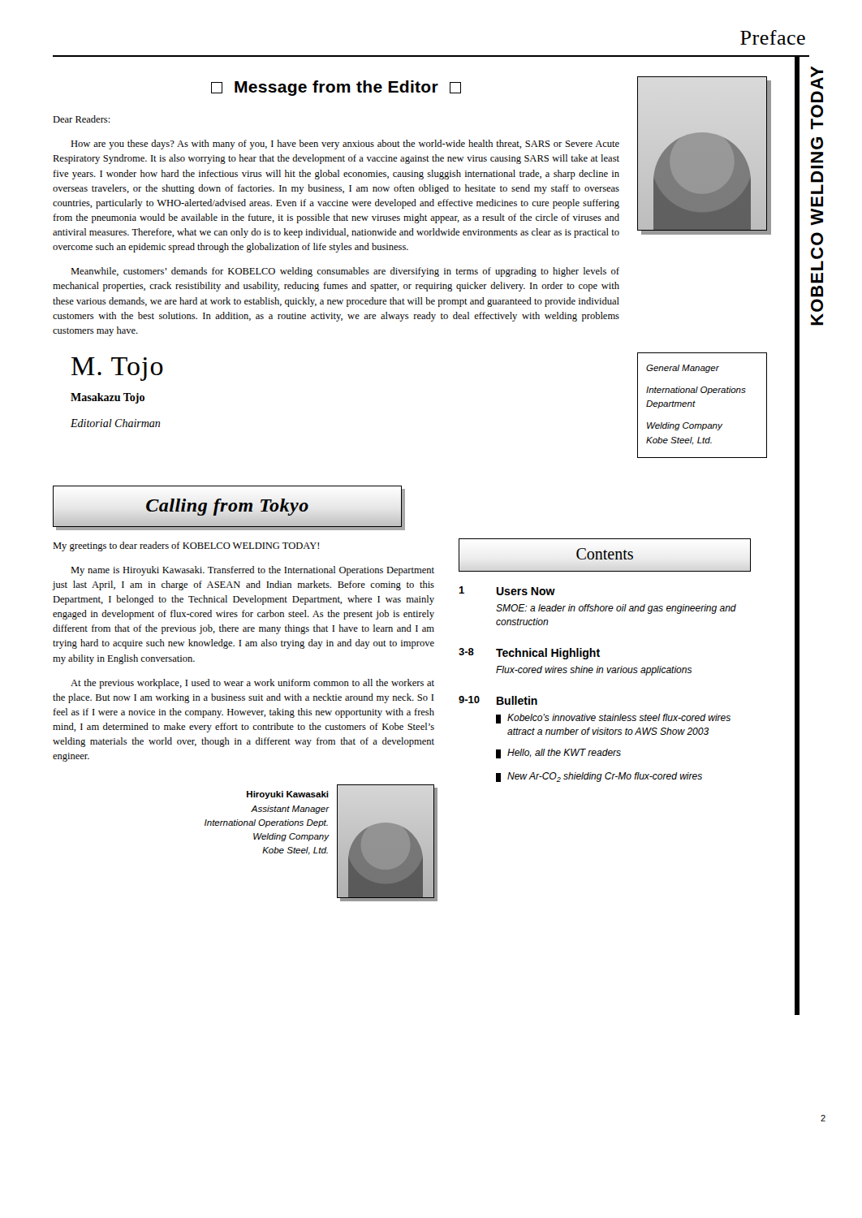Preface
KOBELCO WELDING TODAY
Message from the Editor
Dear Readers:
How are you these days? As with many of you, I have been very anxious about the world-wide health threat, SARS or Severe Acute Respiratory Syndrome. It is also worrying to hear that the development of a vaccine against the new virus causing SARS will take at least five years. I wonder how hard the infectious virus will hit the global economies, causing sluggish international trade, a sharp decline in overseas travelers, or the shutting down of factories. In my business, I am now often obliged to hesitate to send my staff to overseas countries, particularly to WHO-alerted/advised areas. Even if a vaccine were developed and effective medicines to cure people suffering from the pneumonia would be available in the future, it is possible that new viruses might appear, as a result of the circle of viruses and antiviral measures. Therefore, what we can only do is to keep individual, nationwide and worldwide environments as clear as is practical to overcome such an epidemic spread through the globalization of life styles and business.
Meanwhile, customers’ demands for KOBELCO welding consumables are diversifying in terms of upgrading to higher levels of mechanical properties, crack resistibility and usability, reducing fumes and spatter, or requiring quicker delivery. In order to cope with these various demands, we are hard at work to establish, quickly, a new procedure that will be prompt and guaranteed to provide individual customers with the best solutions. In addition, as a routine activity, we are always ready to deal effectively with welding problems customers may have.
M. Tojo
Masakazu Tojo
Editorial Chairman
General Manager
International Operations Department
Welding Company
Kobe Steel, Ltd.
Calling from Tokyo
My greetings to dear readers of KOBELCO WELDING TODAY!
My name is Hiroyuki Kawasaki. Transferred to the International Operations Department just last April, I am in charge of ASEAN and Indian markets. Before coming to this Department, I belonged to the Technical Development Department, where I was mainly engaged in development of flux-cored wires for carbon steel. As the present job is entirely different from that of the previous job, there are many things that I have to learn and I am trying hard to acquire such new knowledge. I am also trying day in and day out to improve my ability in English conversation.
At the previous workplace, I used to wear a work uniform common to all the workers at the place. But now I am working in a business suit and with a necktie around my neck. So I feel as if I were a novice in the company. However, taking this new opportunity with a fresh mind, I am determined to make every effort to contribute to the customers of Kobe Steel’s welding materials the world over, though in a different way from that of a development engineer.
Hiroyuki Kawasaki
Assistant Manager
International Operations Dept.
Welding Company
Kobe Steel, Ltd.
Contents
1
Users Now
SMOE: a leader in offshore oil and gas engineering and construction
3-8
Technical Highlight
Flux-cored wires shine in various applications
9-10
Bulletin
Kobelco’s innovative stainless steel flux-cored wires attract a number of visitors to AWS Show 2003
Hello, all the KWT readers
New Ar-CO2 shielding Cr-Mo flux-cored wires
2